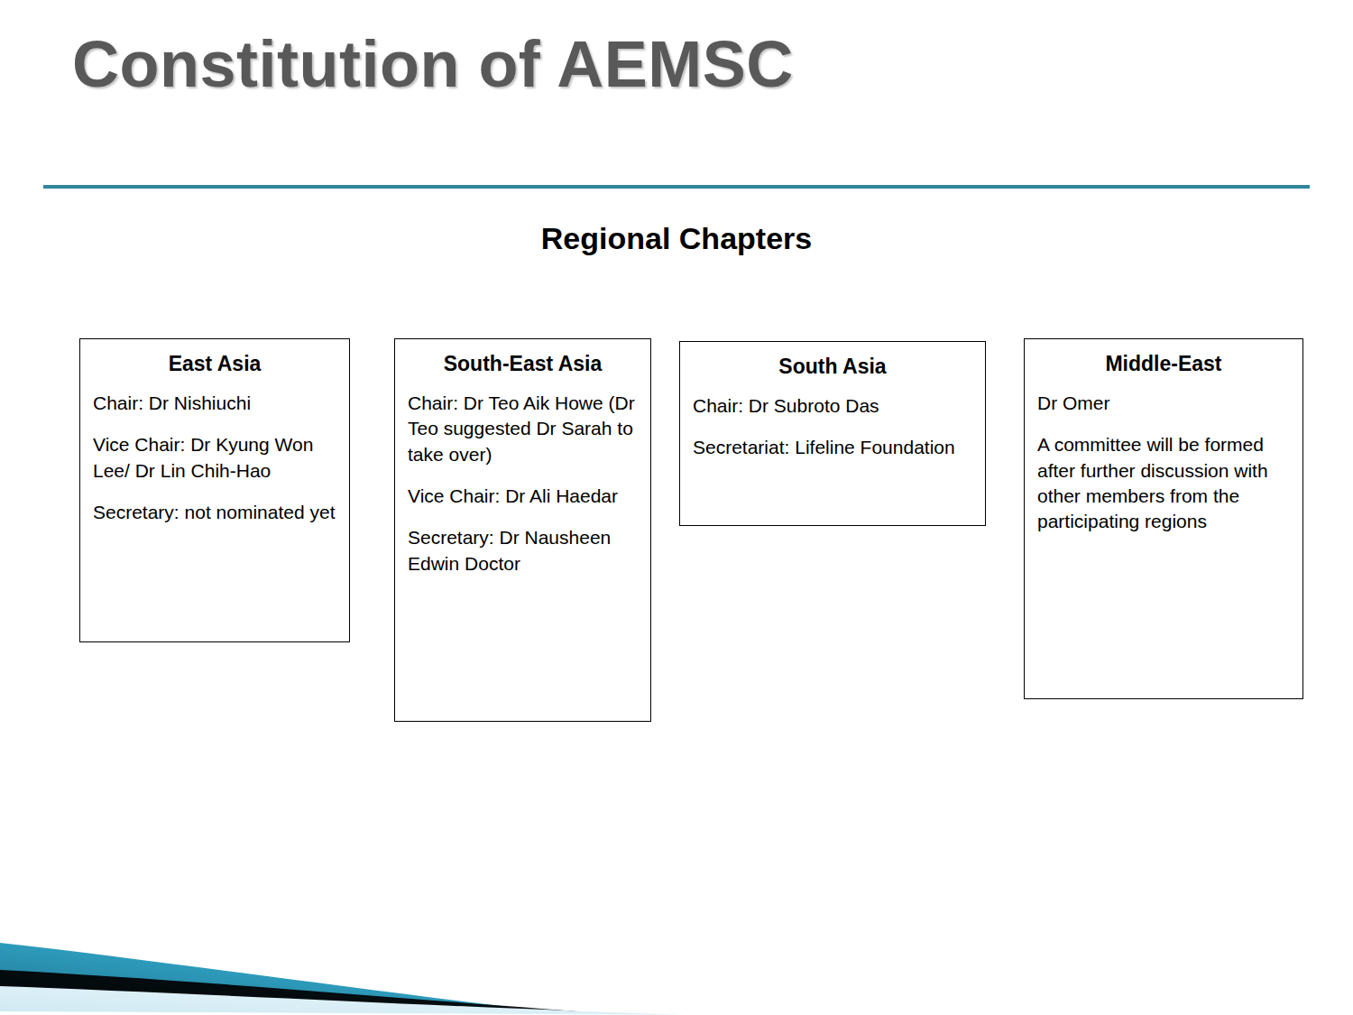Constitution of AEMSC
Regional Chapters
East Asia
Chair: Dr Nishiuchi
Vice Chair: Dr Kyung Won Lee/ Dr Lin Chih-Hao
Secretary: not nominated yet
South-East Asia
Chair: Dr Teo Aik Howe (Dr Teo suggested Dr Sarah to take over)
Vice Chair: Dr Ali Haedar
Secretary: Dr Nausheen Edwin Doctor
South Asia
Chair: Dr Subroto Das
Secretariat: Lifeline Foundation
Middle-East
Dr Omer
A committee will be formed after further discussion with other members from the participating regions